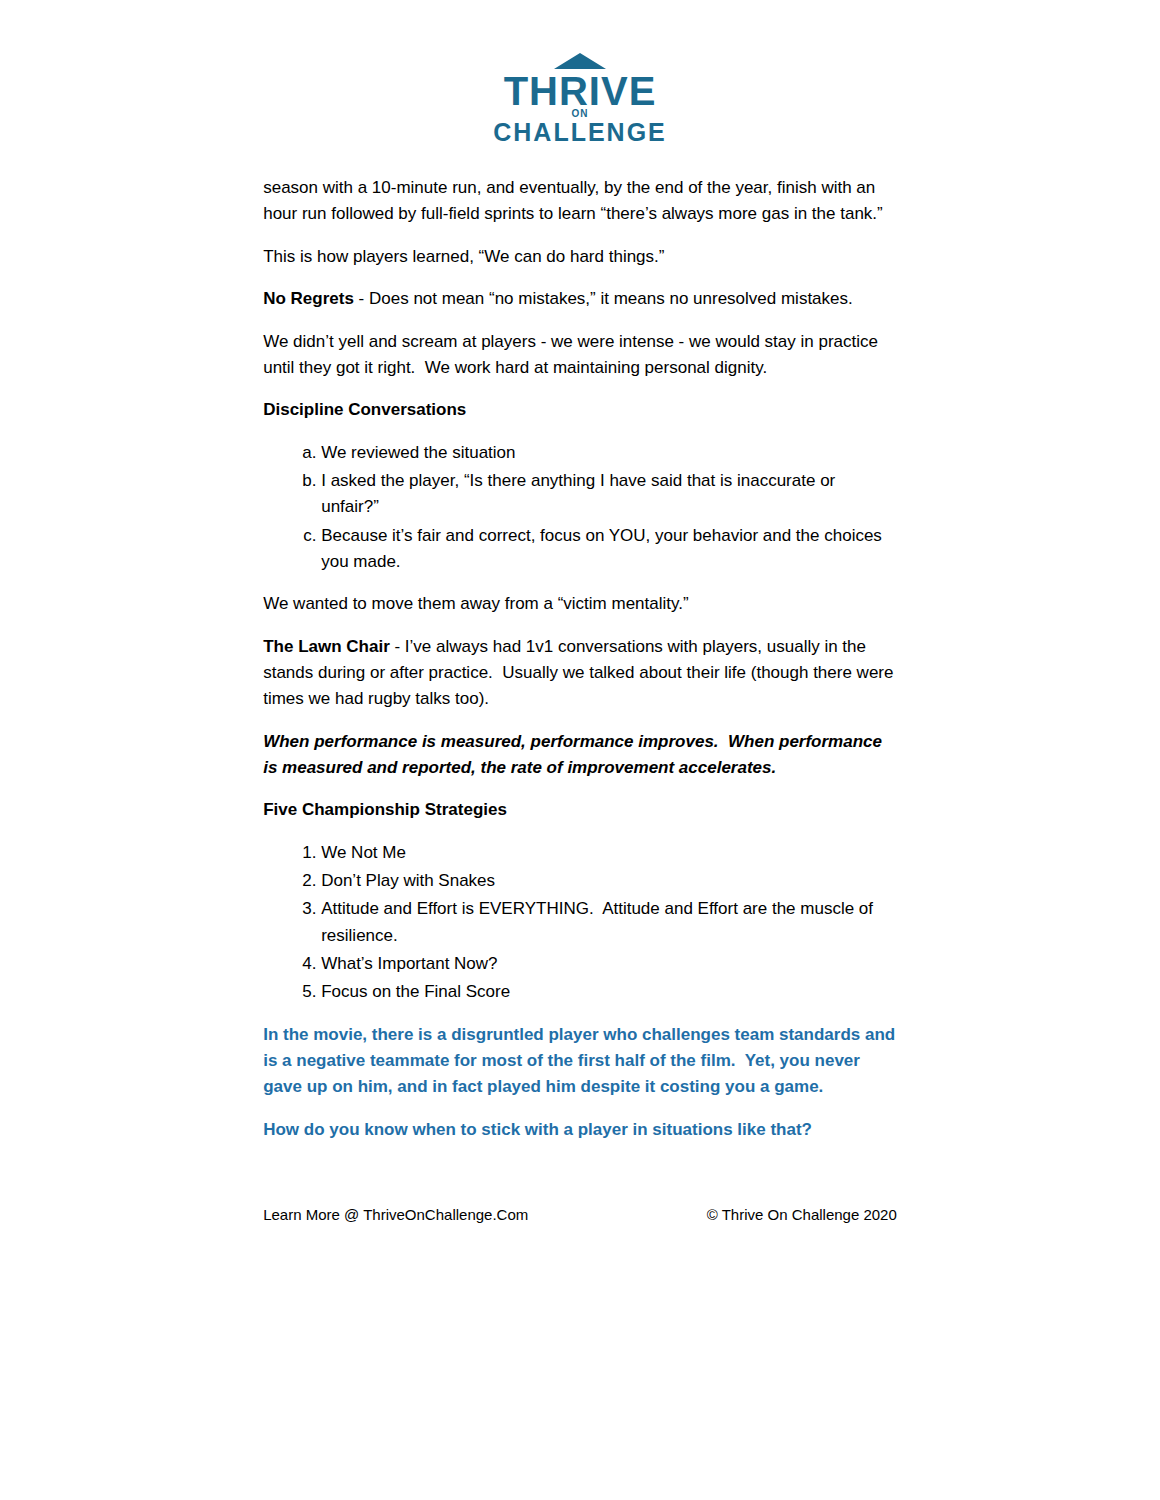THRIVE
ON
CHALLENGE
season with a 10-minute run, and eventually, by the end of the year, finish with an hour run followed by full-field sprints to learn “there’s always more gas in the tank.”
This is how players learned, “We can do hard things.”
No Regrets - Does not mean “no mistakes,” it means no unresolved mistakes.
We didn’t yell and scream at players - we were intense - we would stay in practice until they got it right. We work hard at maintaining personal dignity.
Discipline Conversations
We reviewed the situation
I asked the player, “Is there anything I have said that is inaccurate or unfair?”
Because it’s fair and correct, focus on YOU, your behavior and the choices you made.
We wanted to move them away from a “victim mentality.”
The Lawn Chair - I’ve always had 1v1 conversations with players, usually in the stands during or after practice. Usually we talked about their life (though there were times we had rugby talks too).
When performance is measured, performance improves. When performance is measured and reported, the rate of improvement accelerates.
Five Championship Strategies
We Not Me
Don’t Play with Snakes
Attitude and Effort is EVERYTHING. Attitude and Effort are the muscle of resilience.
What’s Important Now?
Focus on the Final Score
In the movie, there is a disgruntled player who challenges team standards and is a negative teammate for most of the first half of the film. Yet, you never gave up on him, and in fact played him despite it costing you a game.
How do you know when to stick with a player in situations like that?
Learn More @ ThriveOnChallenge.Com © Thrive On Challenge 2020